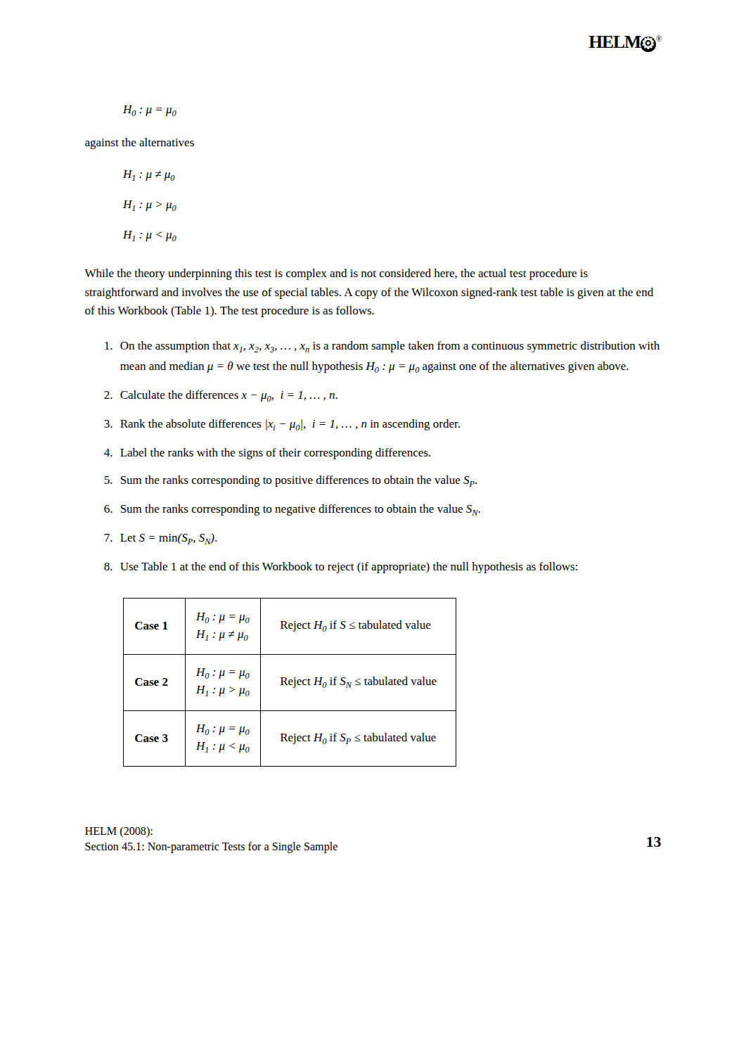HELM⚙®
H0 : μ = μ0
against the alternatives
H1 : μ ≠ μ0
H1 : μ > μ0
H1 : μ < μ0
While the theory underpinning this test is complex and is not considered here, the actual test procedure is straightforward and involves the use of special tables. A copy of the Wilcoxon signed-rank test table is given at the end of this Workbook (Table 1). The test procedure is as follows.
On the assumption that x1, x2, x3, … , xn is a random sample taken from a continuous symmetric distribution with mean and median μ = θ we test the null hypothesis H0 : μ = μ0 against one of the alternatives given above.
Calculate the differences x − μ0, i = 1, … , n.
Rank the absolute differences |xi − μ0|, i = 1, … , n in ascending order.
Label the ranks with the signs of their corresponding differences.
Sum the ranks corresponding to positive differences to obtain the value SP.
Sum the ranks corresponding to negative differences to obtain the value SN.
Let S = min(SP, SN).
Use Table 1 at the end of this Workbook to reject (if appropriate) the null hypothesis as follows:
| Case 1 | H 0 : μ = μ 0 H 1 : μ ≠ μ 0 | Reject H 0 if S ≤ tabulated value |
| Case 2 | H 0 : μ = μ 0 H 1 : μ > μ 0 | Reject H 0 if S N ≤ tabulated value |
| Case 3 | H 0 : μ = μ 0 H 1 : μ < μ 0 | Reject H 0 if S P ≤ tabulated value |
HELM (2008):
Section 45.1: Non-parametric Tests for a Single Sample
13